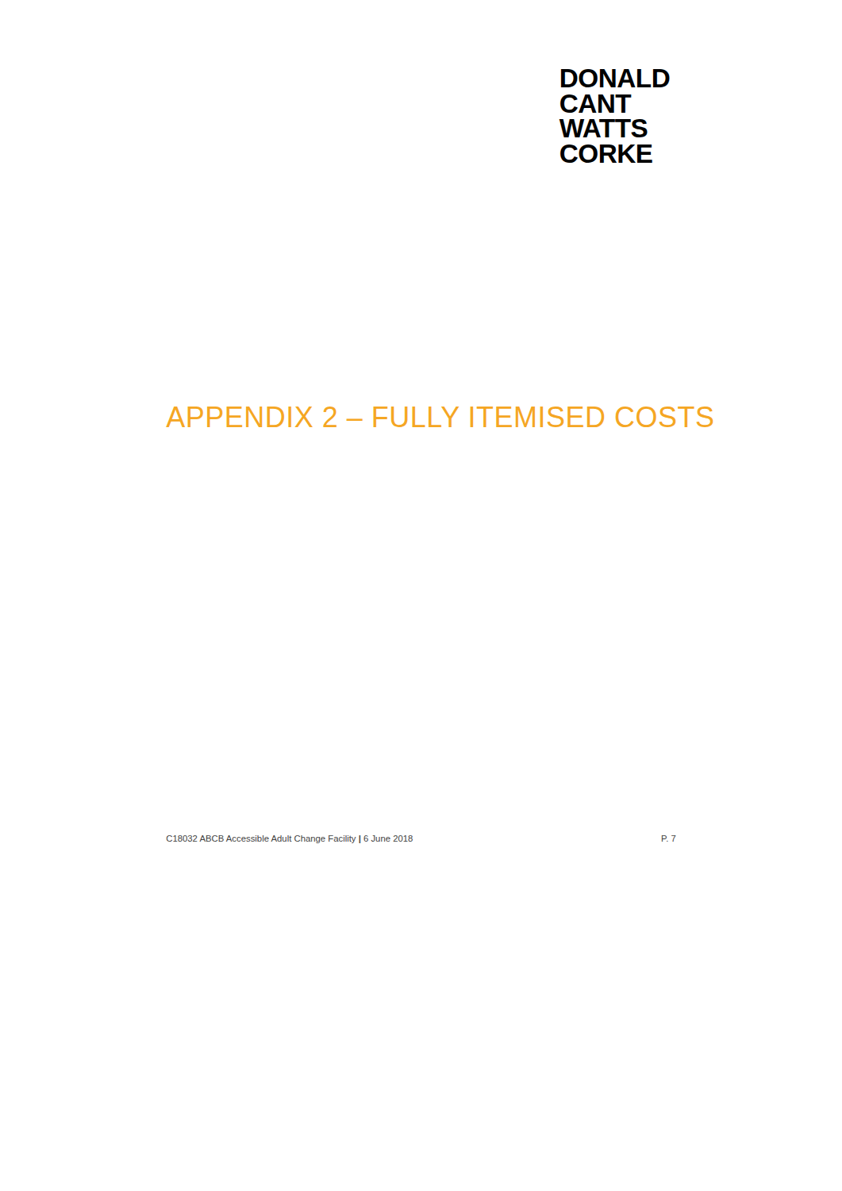DONALD CANT WATTS CORKE
APPENDIX 2 – FULLY ITEMISED COSTS
C18032 ABCB Accessible Adult Change Facility | 6 June 2018
P. 7